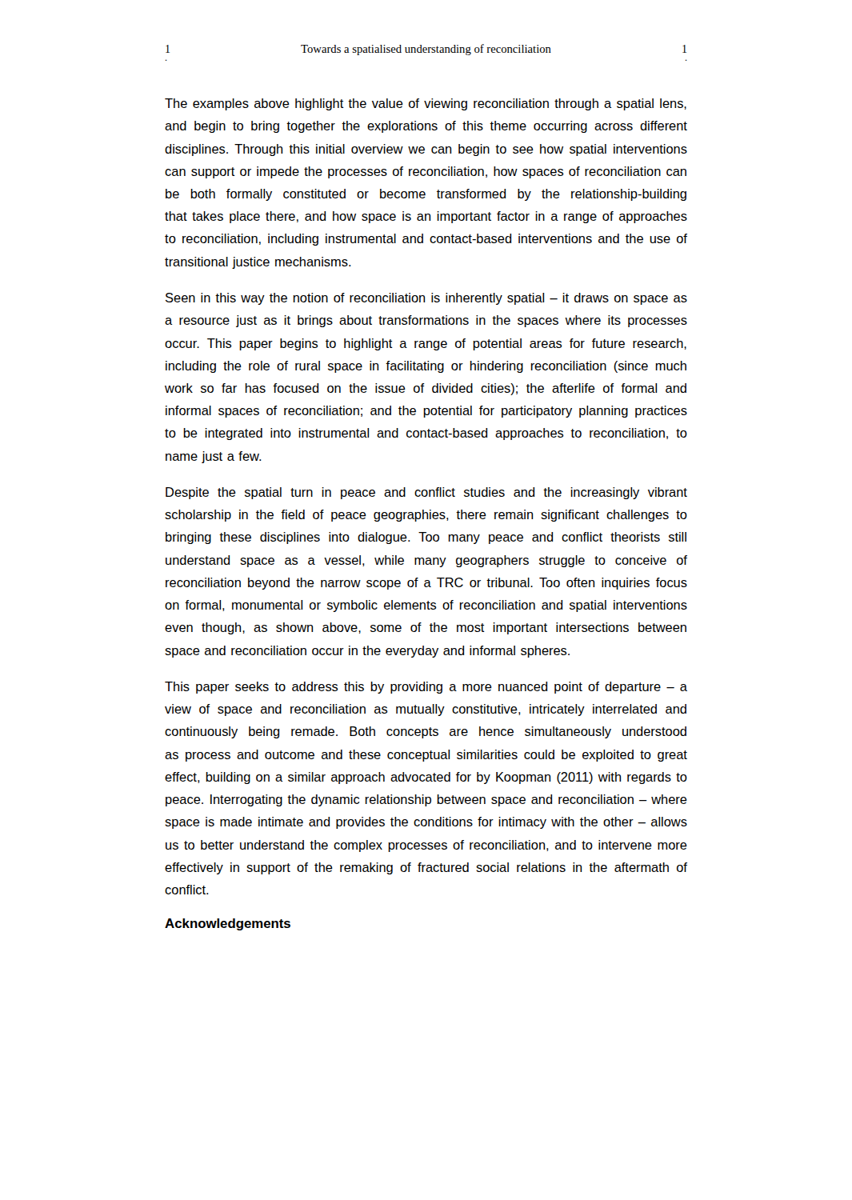1.
Towards a spatialised understanding of reconciliation
1.
The examples above highlight the value of viewing reconciliation through a spatial lens, and begin to bring together the explorations of this theme occurring across different disciplines. Through this initial overview we can begin to see how spatial interventions can support or impede the processes of reconciliation, how spaces of reconciliation can be both formally constituted or become transformed by the relationship-building that takes place there, and how space is an important factor in a range of approaches to reconciliation, including instrumental and contact-based interventions and the use of transitional justice mechanisms.
Seen in this way the notion of reconciliation is inherently spatial – it draws on space as a resource just as it brings about transformations in the spaces where its processes occur. This paper begins to highlight a range of potential areas for future research, including the role of rural space in facilitating or hindering reconciliation (since much work so far has focused on the issue of divided cities); the afterlife of formal and informal spaces of reconciliation; and the potential for participatory planning practices to be integrated into instrumental and contact-based approaches to reconciliation, to name just a few.
Despite the spatial turn in peace and conflict studies and the increasingly vibrant scholarship in the field of peace geographies, there remain significant challenges to bringing these disciplines into dialogue. Too many peace and conflict theorists still understand space as a vessel, while many geographers struggle to conceive of reconciliation beyond the narrow scope of a TRC or tribunal. Too often inquiries focus on formal, monumental or symbolic elements of reconciliation and spatial interventions even though, as shown above, some of the most important intersections between space and reconciliation occur in the everyday and informal spheres.
This paper seeks to address this by providing a more nuanced point of departure – a view of space and reconciliation as mutually constitutive, intricately interrelated and continuously being remade. Both concepts are hence simultaneously understood as process and outcome and these conceptual similarities could be exploited to great effect, building on a similar approach advocated for by Koopman (2011) with regards to peace. Interrogating the dynamic relationship between space and reconciliation – where space is made intimate and provides the conditions for intimacy with the other – allows us to better understand the complex processes of reconciliation, and to intervene more effectively in support of the remaking of fractured social relations in the aftermath of conflict.
Acknowledgements